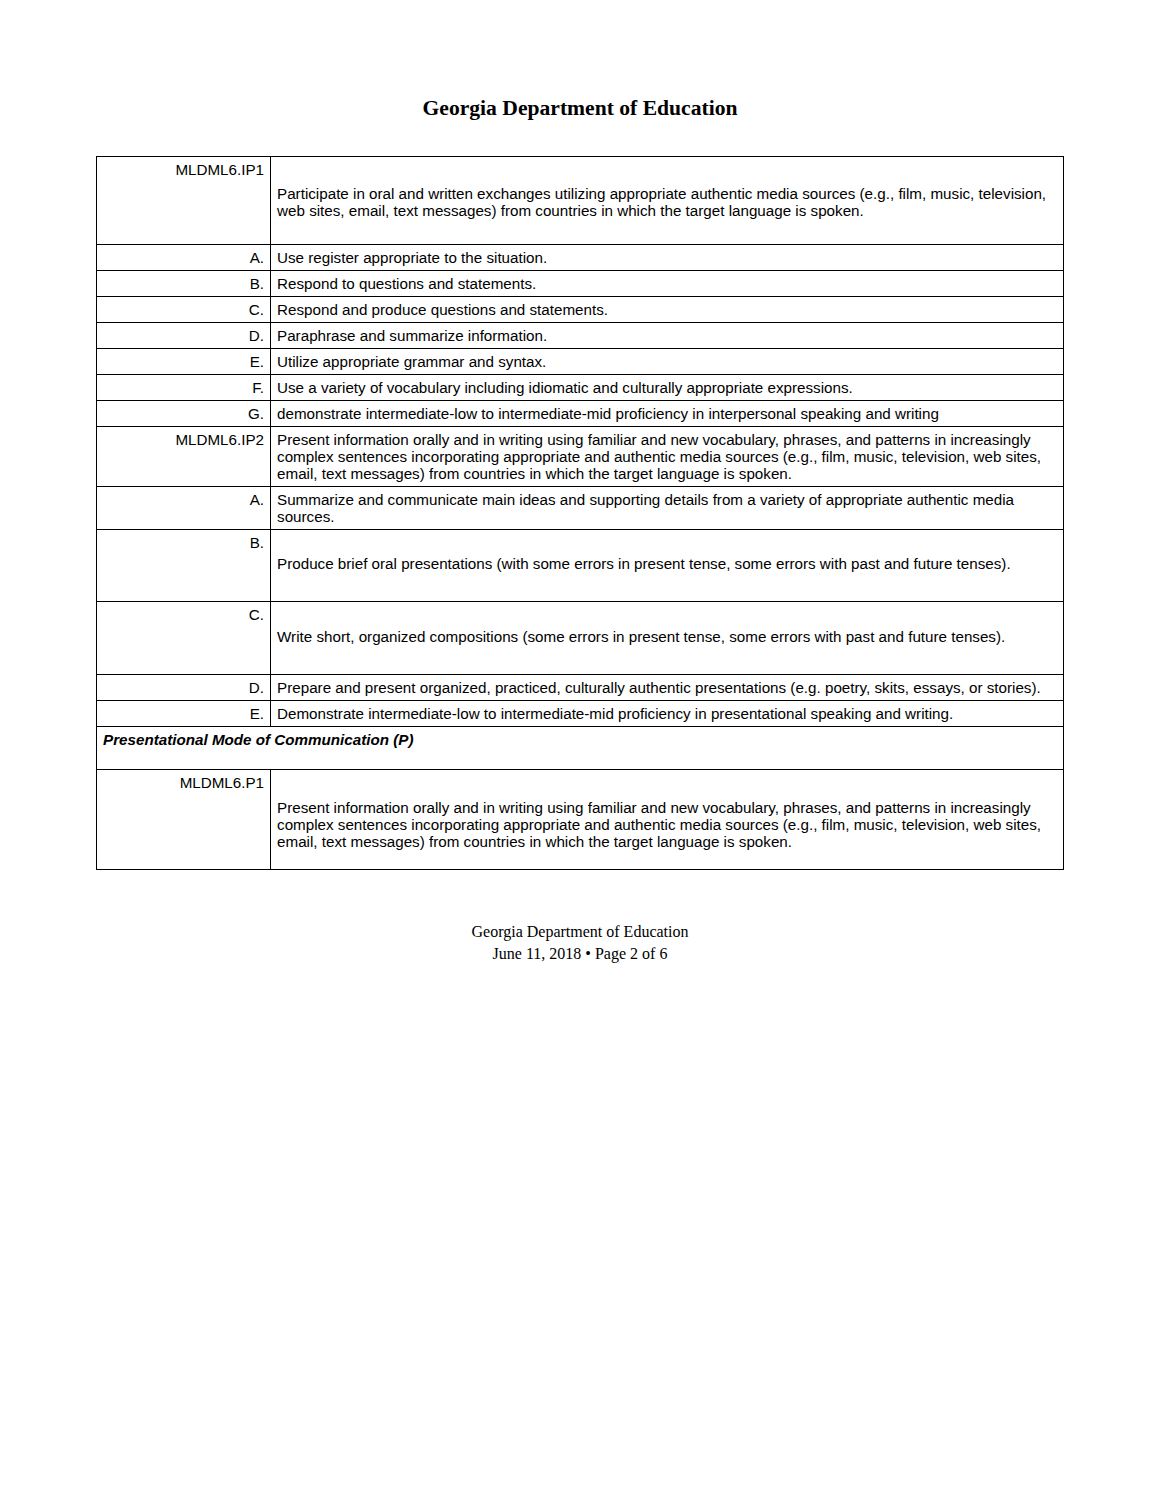Georgia Department of Education
| MLDML6.IP1 | Participate in oral and written exchanges utilizing appropriate authentic media sources (e.g., film, music, television, web sites, email, text messages) from countries in which the target language is spoken. |
| A. | Use register appropriate to the situation. |
| B. | Respond to questions and statements. |
| C. | Respond and produce questions and statements. |
| D. | Paraphrase and summarize information. |
| E. | Utilize appropriate grammar and syntax. |
| F. | Use a variety of vocabulary including idiomatic and culturally appropriate expressions. |
| G. | demonstrate intermediate-low to intermediate-mid proficiency in interpersonal speaking and writing |
| MLDML6.IP2 | Present information orally and in writing using familiar and new vocabulary, phrases, and patterns in increasingly complex sentences incorporating appropriate and authentic media sources (e.g., film, music, television, web sites, email, text messages) from countries in which the target language is spoken. |
| A. | Summarize and communicate main ideas and supporting details from a variety of appropriate authentic media sources. |
| B. | Produce brief oral presentations (with some errors in present tense, some errors with past and future tenses). |
| C. | Write short, organized compositions (some errors in present tense, some errors with past and future tenses). |
| D. | Prepare and present organized, practiced, culturally authentic presentations (e.g. poetry, skits, essays, or stories). |
| E. | Demonstrate intermediate-low to intermediate-mid proficiency in presentational speaking and writing. |
| Presentational Mode of Communication (P) |
| MLDML6.P1 | Present information orally and in writing using familiar and new vocabulary, phrases, and patterns in increasingly complex sentences incorporating appropriate and authentic media sources (e.g., film, music, television, web sites, email, text messages) from countries in which the target language is spoken. |
Georgia Department of Education
June 11, 2018 • Page 2 of 6